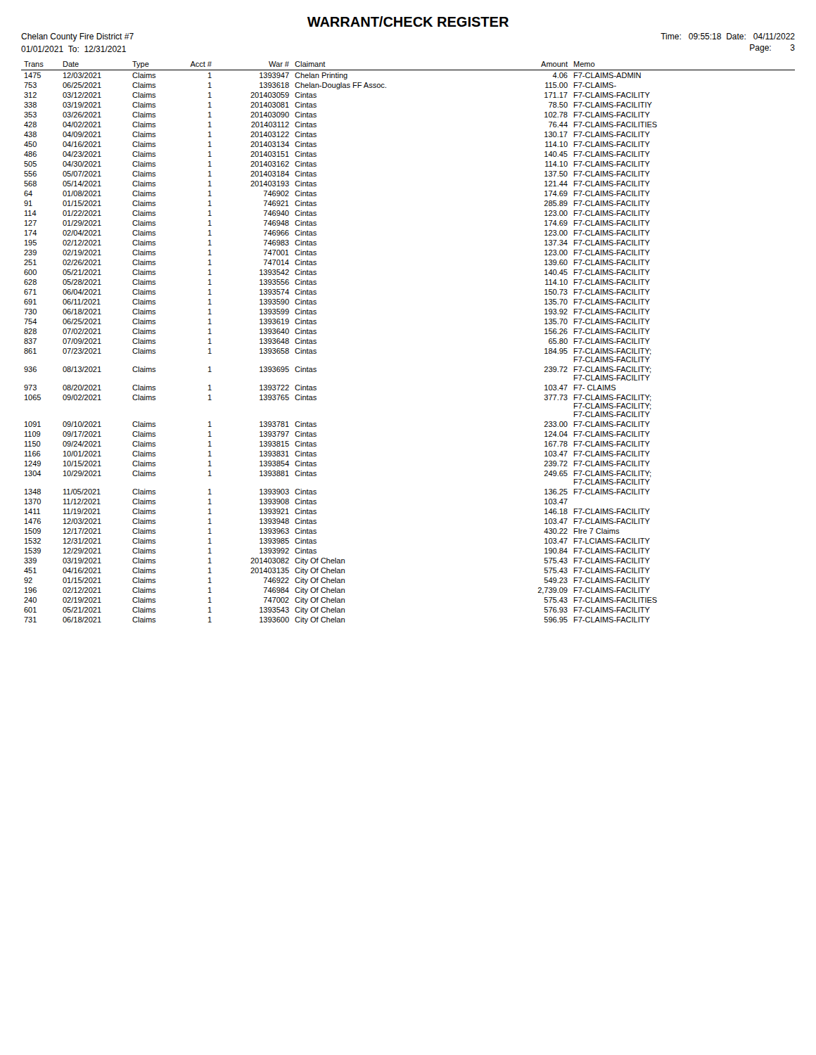WARRANT/CHECK REGISTER
Chelan County Fire District #7
Time: 09:55:18 Date: 04/11/2022
01/01/2021 To: 12/31/2021
Page: 3
| Trans | Date | Type | Acct # | War # | Claimant | Amount | Memo |
| --- | --- | --- | --- | --- | --- | --- | --- |
| 1475 | 12/03/2021 | Claims | 1 | 1393947 | Chelan Printing | 4.06 | F7-CLAIMS-ADMIN |
| 753 | 06/25/2021 | Claims | 1 | 1393618 | Chelan-Douglas FF Assoc. | 115.00 | F7-CLAIMS- |
| 312 | 03/12/2021 | Claims | 1 | 201403059 | Cintas | 171.17 | F7-CLAIMS-FACILITY |
| 338 | 03/19/2021 | Claims | 1 | 201403081 | Cintas | 78.50 | F7-CLAIMS-FACILITIY |
| 353 | 03/26/2021 | Claims | 1 | 201403090 | Cintas | 102.78 | F7-CLAIMS-FACILITY |
| 428 | 04/02/2021 | Claims | 1 | 201403112 | Cintas | 76.44 | F7-CLAIMS-FACILITIES |
| 438 | 04/09/2021 | Claims | 1 | 201403122 | Cintas | 130.17 | F7-CLAIMS-FACILITY |
| 450 | 04/16/2021 | Claims | 1 | 201403134 | Cintas | 114.10 | F7-CLAIMS-FACILITY |
| 486 | 04/23/2021 | Claims | 1 | 201403151 | Cintas | 140.45 | F7-CLAIMS-FACILITY |
| 505 | 04/30/2021 | Claims | 1 | 201403162 | Cintas | 114.10 | F7-CLAIMS-FACILITY |
| 556 | 05/07/2021 | Claims | 1 | 201403184 | Cintas | 137.50 | F7-CLAIMS-FACILITY |
| 568 | 05/14/2021 | Claims | 1 | 201403193 | Cintas | 121.44 | F7-CLAIMS-FACILITY |
| 64 | 01/08/2021 | Claims | 1 | 746902 | Cintas | 174.69 | F7-CLAIMS-FACILITY |
| 91 | 01/15/2021 | Claims | 1 | 746921 | Cintas | 285.89 | F7-CLAIMS-FACILITY |
| 114 | 01/22/2021 | Claims | 1 | 746940 | Cintas | 123.00 | F7-CLAIMS-FACILITY |
| 127 | 01/29/2021 | Claims | 1 | 746948 | Cintas | 174.69 | F7-CLAIMS-FACILITY |
| 174 | 02/04/2021 | Claims | 1 | 746966 | Cintas | 123.00 | F7-CLAIMS-FACILITY |
| 195 | 02/12/2021 | Claims | 1 | 746983 | Cintas | 137.34 | F7-CLAIMS-FACILITY |
| 239 | 02/19/2021 | Claims | 1 | 747001 | Cintas | 123.00 | F7-CLAIMS-FACILITY |
| 251 | 02/26/2021 | Claims | 1 | 747014 | Cintas | 139.60 | F7-CLAIMS-FACILITY |
| 600 | 05/21/2021 | Claims | 1 | 1393542 | Cintas | 140.45 | F7-CLAIMS-FACILITY |
| 628 | 05/28/2021 | Claims | 1 | 1393556 | Cintas | 114.10 | F7-CLAIMS-FACILITY |
| 671 | 06/04/2021 | Claims | 1 | 1393574 | Cintas | 150.73 | F7-CLAIMS-FACILITY |
| 691 | 06/11/2021 | Claims | 1 | 1393590 | Cintas | 135.70 | F7-CLAIMS-FACILITY |
| 730 | 06/18/2021 | Claims | 1 | 1393599 | Cintas | 193.92 | F7-CLAIMS-FACILITY |
| 754 | 06/25/2021 | Claims | 1 | 1393619 | Cintas | 135.70 | F7-CLAIMS-FACILITY |
| 828 | 07/02/2021 | Claims | 1 | 1393640 | Cintas | 156.26 | F7-CLAIMS-FACILITY |
| 837 | 07/09/2021 | Claims | 1 | 1393648 | Cintas | 65.80 | F7-CLAIMS-FACILITY |
| 861 | 07/23/2021 | Claims | 1 | 1393658 | Cintas | 184.95 | F7-CLAIMS-FACILITY; F7-CLAIMS-FACILITY |
| 936 | 08/13/2021 | Claims | 1 | 1393695 | Cintas | 239.72 | F7-CLAIMS-FACILITY; F7-CLAIMS-FACILITY |
| 973 | 08/20/2021 | Claims | 1 | 1393722 | Cintas | 103.47 | F7- CLAIMS |
| 1065 | 09/02/2021 | Claims | 1 | 1393765 | Cintas | 377.73 | F7-CLAIMS-FACILITY; F7-CLAIMS-FACILITY; F7-CLAIMS-FACILITY |
| 1091 | 09/10/2021 | Claims | 1 | 1393781 | Cintas | 233.00 | F7-CLAIMS-FACILITY |
| 1109 | 09/17/2021 | Claims | 1 | 1393797 | Cintas | 124.04 | F7-CLAIMS-FACILITY |
| 1150 | 09/24/2021 | Claims | 1 | 1393815 | Cintas | 167.78 | F7-CLAIMS-FACILITY |
| 1166 | 10/01/2021 | Claims | 1 | 1393831 | Cintas | 103.47 | F7-CLAIMS-FACILITY |
| 1249 | 10/15/2021 | Claims | 1 | 1393854 | Cintas | 239.72 | F7-CLAIMS-FACILITY |
| 1304 | 10/29/2021 | Claims | 1 | 1393881 | Cintas | 249.65 | F7-CLAIMS-FACILITY; F7-CLAIMS-FACILITY |
| 1348 | 11/05/2021 | Claims | 1 | 1393903 | Cintas | 136.25 | F7-CLAIMS-FACILITY |
| 1370 | 11/12/2021 | Claims | 1 | 1393908 | Cintas | 103.47 | |
| 1411 | 11/19/2021 | Claims | 1 | 1393921 | Cintas | 146.18 | F7-CLAIMS-FACILITY |
| 1476 | 12/03/2021 | Claims | 1 | 1393948 | Cintas | 103.47 | F7-CLAIMS-FACILITY |
| 1509 | 12/17/2021 | Claims | 1 | 1393963 | Cintas | 430.22 | FIre 7 Claims |
| 1532 | 12/31/2021 | Claims | 1 | 1393985 | Cintas | 103.47 | F7-LCIAMS-FACILITY |
| 1539 | 12/29/2021 | Claims | 1 | 1393992 | Cintas | 190.84 | F7-CLAIMS-FACILITY |
| 339 | 03/19/2021 | Claims | 1 | 201403082 | City Of Chelan | 575.43 | F7-CLAIMS-FACILITY |
| 451 | 04/16/2021 | Claims | 1 | 201403135 | City Of Chelan | 575.43 | F7-CLAIMS-FACILITY |
| 92 | 01/15/2021 | Claims | 1 | 746922 | City Of Chelan | 549.23 | F7-CLAIMS-FACILITY |
| 196 | 02/12/2021 | Claims | 1 | 746984 | City Of Chelan | 2,739.09 | F7-CLAIMS-FACILITY |
| 240 | 02/19/2021 | Claims | 1 | 747002 | City Of Chelan | 575.43 | F7-CLAIMS-FACILITIES |
| 601 | 05/21/2021 | Claims | 1 | 1393543 | City Of Chelan | 576.93 | F7-CLAIMS-FACILITY |
| 731 | 06/18/2021 | Claims | 1 | 1393600 | City Of Chelan | 596.95 | F7-CLAIMS-FACILITY |